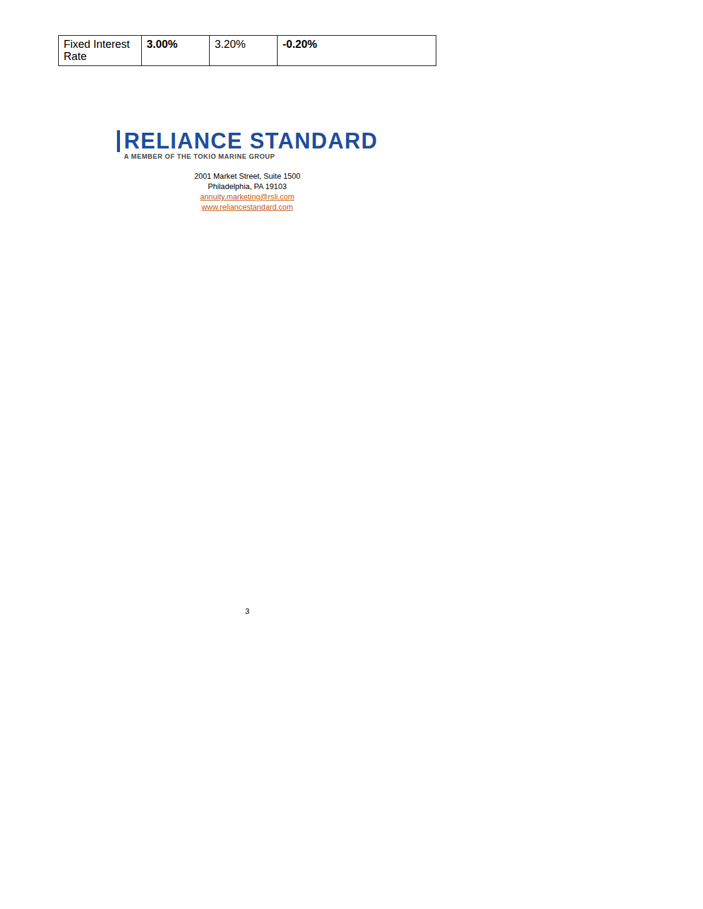| Fixed Interest Rate | 3.00% | 3.20% | -0.20% |
RELIANCE STANDARD
A MEMBER OF THE TOKIO MARINE GROUP
2001 Market Street, Suite 1500
Philadelphia, PA 19103
annuity.marketing@rsli.com
www.reliancestandard.com
3